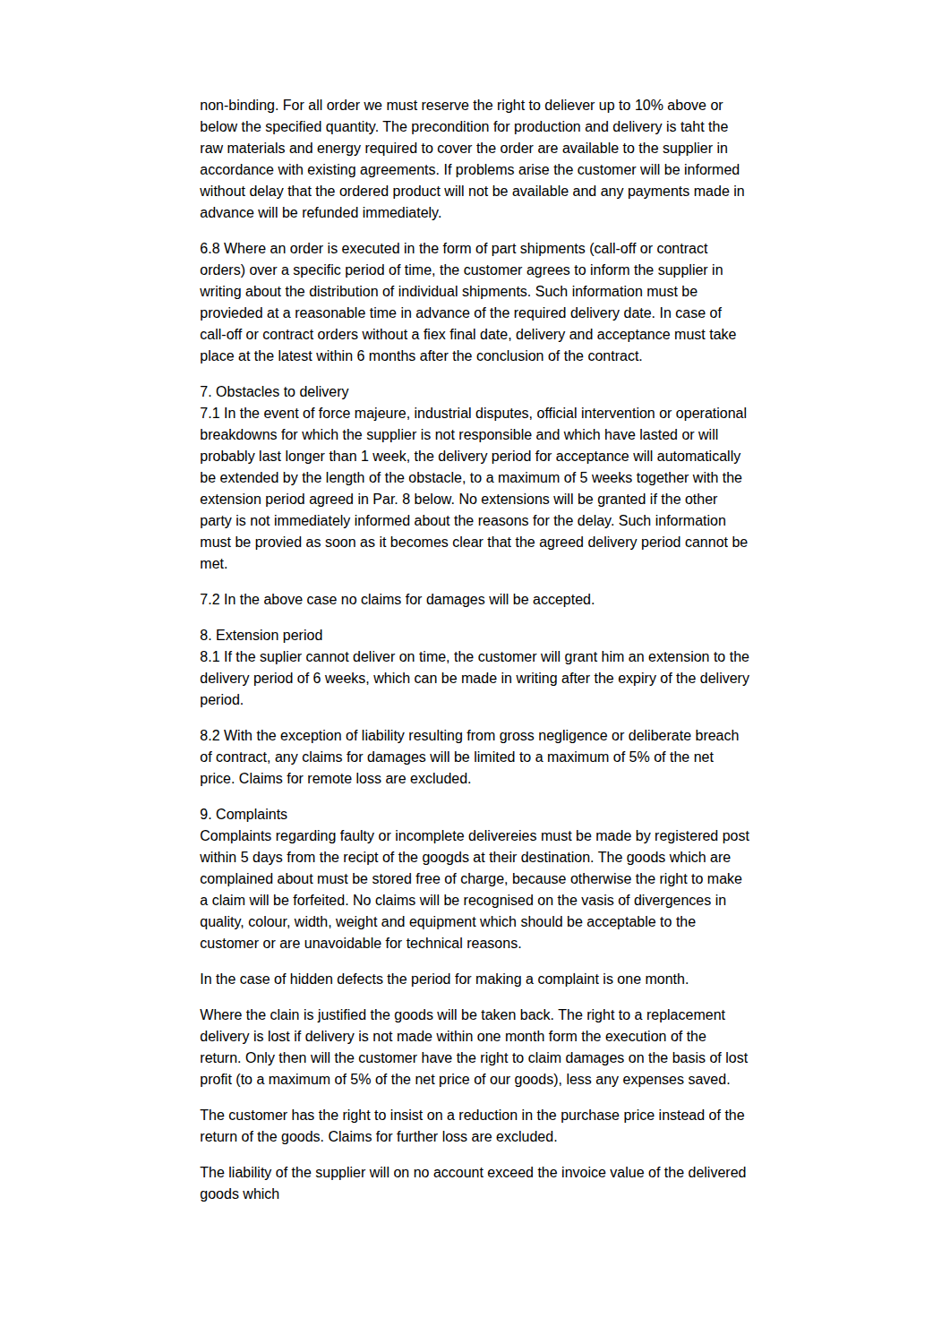non-binding. For all order we must reserve the right to deliever up to 10% above or below the specified quantity. The precondition for production and delivery is taht the raw materials and energy required to cover the order are available to the supplier in accordance with existing agreements. If problems arise the customer will be informed without delay that the ordered product will not be available and any payments made in advance will be refunded immediately.
6.8 Where an order is executed in the form of part shipments (call-off or contract orders) over a specific period of time, the customer agrees to inform the supplier in writing about the distribution of individual shipments. Such information must be provieded at a reasonable time in advance of the required delivery date. In case of call-off or contract orders without a fiex final date, delivery and acceptance must take place at the latest within 6 months after the conclusion of the contract.
7. Obstacles to delivery
7.1 In the event of force majeure, industrial disputes, official intervention or operational breakdowns for which the supplier is not responsible and which have lasted or will probably last longer than 1 week, the delivery period for acceptance will automatically be extended by the length of the obstacle, to a maximum of 5 weeks together with the extension period agreed in Par. 8 below. No extensions will be granted if the other party is not immediately informed about the reasons for the delay. Such information must be provied as soon as it becomes clear that the agreed delivery period cannot be met.
7.2 In the above case no claims for damages will be accepted.
8. Extension period
8.1 If the suplier cannot deliver on time, the customer will grant him an extension to the delivery period of 6 weeks, which can be made in writing after the expiry of the delivery period.
8.2 With the exception of liability resulting from gross negligence or deliberate breach of contract, any claims for damages will be limited to a maximum of 5% of the net price. Claims for remote loss are excluded.
9. Complaints
Complaints regarding faulty or incomplete delivereies must be made by registered post within 5 days from the recipt of the googds at their destination. The goods which are complained about must be stored free of charge, because otherwise the right to make a claim will be forfeited. No claims will be recognised on the vasis of divergences in quality, colour, width, weight and equipment which should be acceptable to the customer or are unavoidable for technical reasons.
In the case of hidden defects the period for making a complaint is one month.
Where the clain is justified the goods will be taken back. The right to a replacement delivery is lost if delivery is not made within one month form the execution of the return. Only then will the customer have the right to claim damages on the basis of lost profit (to a maximum of 5% of the net price of our goods), less any expenses saved.
The customer has the right to insist on a reduction in the purchase price instead of the return of the goods. Claims for further loss are excluded.
The liability of the supplier will on no account exceed the invoice value of the delivered goods which